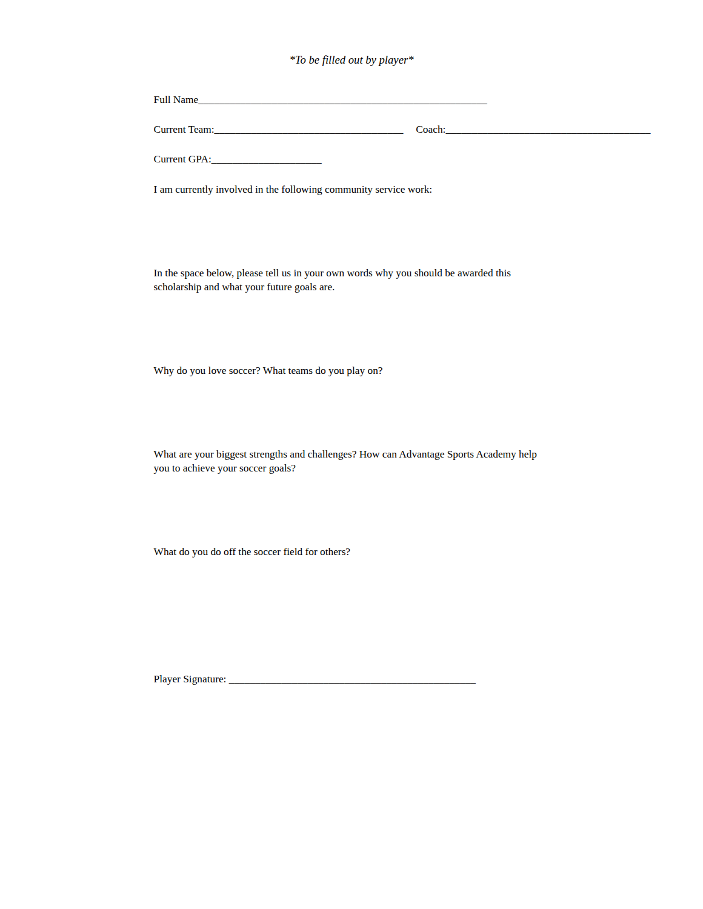*To be filled out by player*
Full Name_______________________________________________________
Current Team:____________________________________
Coach:_______________________________________
Current GPA:_____________________
I am currently involved in the following community service work:
In the space below, please tell us in your own words why you should be awarded this scholarship and what your future goals are.
Why do you love soccer? What teams do you play on?
What are your biggest strengths and challenges? How can Advantage Sports Academy help you to achieve your soccer goals?
What do you do off the soccer field for others?
Player Signature: _______________________________________________